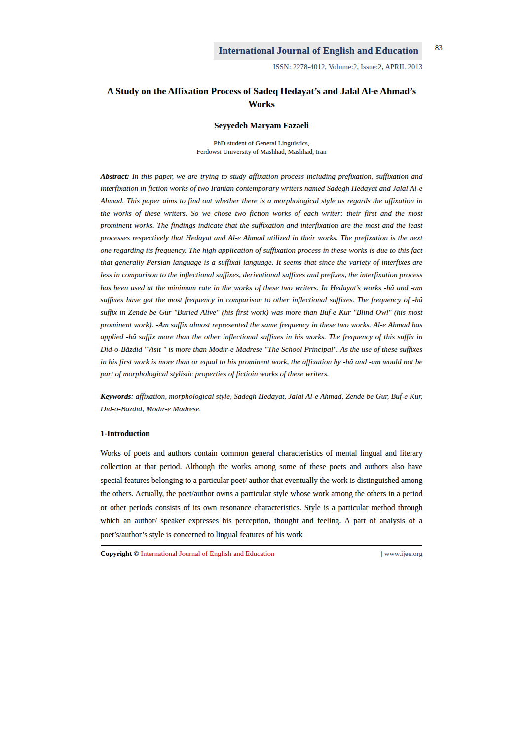83 International Journal of English and Education
ISSN: 2278-4012, Volume:2, Issue:2, APRIL 2013
A Study on the Affixation Process of Sadeq Hedayat’s and Jalal Al-e Ahmad’s Works
Seyyedeh Maryam Fazaeli
PhD student of General Linguistics,
Ferdowsi University of Mashhad, Mashhad, Iran
Abstract: In this paper, we are trying to study affixation process including prefixation, suffixation and interfixation in fiction works of two Iranian contemporary writers named Sadegh Hedayat and Jalal Al-e Ahmad. This paper aims to find out whether there is a morphological style as regards the affixation in the works of these writers. So we chose two fiction works of each writer: their first and the most prominent works. The findings indicate that the suffixation and interfixation are the most and the least processes respectively that Hedayat and Al-e Ahmad utilized in their works. The prefixation is the next one regarding its frequency. The high application of suffixation process in these works is due to this fact that generally Persian language is a suffixal language. It seems that since the variety of interfixes are less in comparison to the inflectional suffixes, derivational suffixes and prefixes, the interfixation process has been used at the minimum rate in the works of these two writers. In Hedayat’s works -hâ and -am suffixes have got the most frequency in comparison to other inflectional suffixes. The frequency of -hâ suffix in Zende be Gur "Buried Alive" (his first work) was more than Buf-e Kur "Blind Owl" (his most prominent work). -Am suffix almost represented the same frequency in these two works. Al-e Ahmad has applied -hâ suffix more than the other inflectional suffixes in his works. The frequency of this suffix in Did-o-Bâzdid "Visit " is more than Modir-e Madrese "The School Principal". As the use of these suffixes in his first work is more than or equal to his prominent work, the affixation by -hâ and -am would not be part of morphological stylistic properties of fictioin works of these writers.
Keywords: affixation, morphological style, Sadegh Hedayat, Jalal Al-e Ahmad, Zende be Gur, Buf-e Kur, Did-o-Bâzdid, Modir-e Madrese.
1-Introduction
Works of poets and authors contain common general characteristics of mental lingual and literary collection at that period. Although the works among some of these poets and authors also have special features belonging to a particular poet/ author that eventually the work is distinguished among the others. Actually, the poet/author owns a particular style whose work among the others in a period or other periods consists of its own resonance characteristics. Style is a particular method through which an author/ speaker expresses his perception, thought and feeling. A part of analysis of a poet’s/author’s style is concerned to lingual features of his work
Copyright © International Journal of English and Education
| www.ijee.org